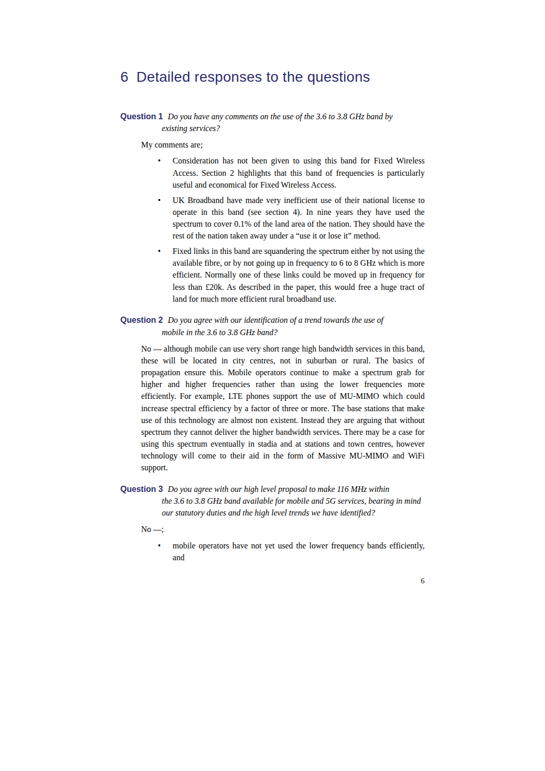6 Detailed responses to the questions
Question 1 Do you have any comments on the use of the 3.6 to 3.8 GHz band byexisting services?
My comments are;
Consideration has not been given to using this band for Fixed Wireless Access. Section 2 highlights that this band of frequencies is particularly useful and economical for Fixed Wireless Access.
UK Broadband have made very inefficient use of their national license to operate in this band (see section 4). In nine years they have used the spectrum to cover 0.1% of the land area of the nation. They should have the rest of the nation taken away under a “use it or lose it” method.
Fixed links in this band are squandering the spectrum either by not using the available fibre, or by not going up in frequency to 6 to 8 GHz which is more efficient. Normally one of these links could be moved up in frequency for less than £20k. As described in the paper, this would free a huge tract of land for much more efficient rural broadband use.
Question 2 Do you agree with our identification of a trend towards the use ofmobile in the 3.6 to 3.8 GHz band?
No — although mobile can use very short range high bandwidth services in this band, these will be located in city centres, not in suburban or rural. The basics of propagation ensure this. Mobile operators continue to make a spectrum grab for higher and higher frequencies rather than using the lower frequencies more efficiently. For example, LTE phones support the use of MU-MIMO which could increase spectral efficiency by a factor of three or more. The base stations that make use of this technology are almost non existent. Instead they are arguing that without spectrum they cannot deliver the higher bandwidth services. There may be a case for using this spectrum eventually in stadia and at stations and town centres, however technology will come to their aid in the form of Massive MU-MIMO and WiFi support.
Question 3 Do you agree with our high level proposal to make 116 MHz withinthe 3.6 to 3.8 GHz band available for mobile and 5G services, bearing in mind our statutory duties and the high level trends we have identified?
No —;
mobile operators have not yet used the lower frequency bands efficiently, and
6